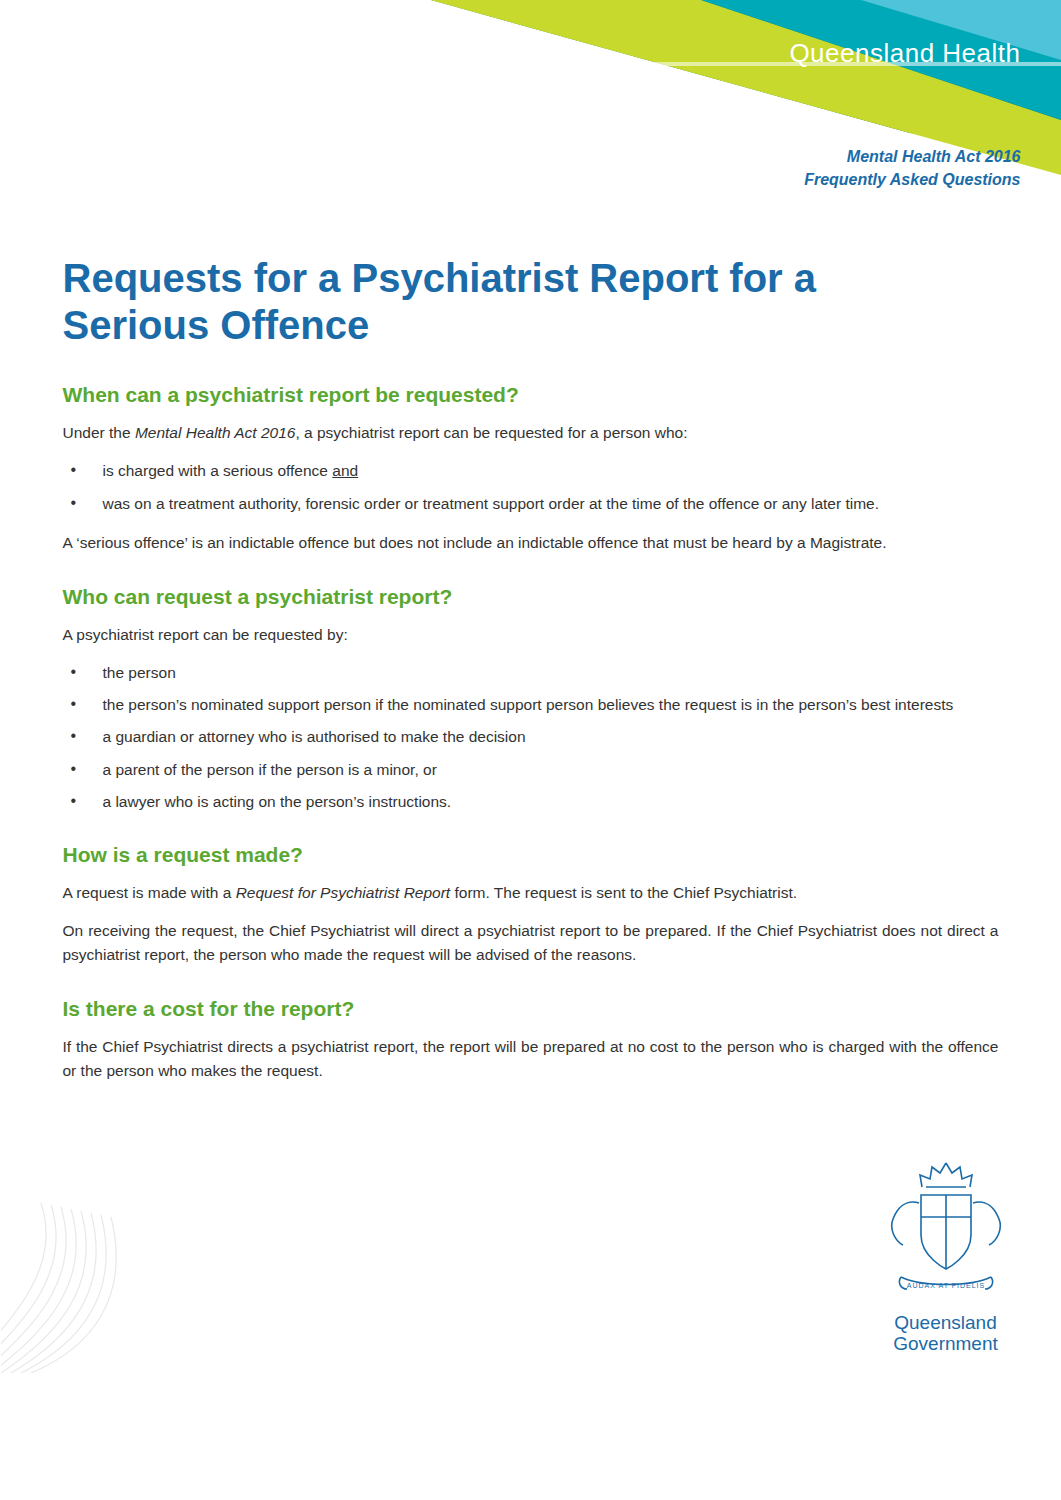Queensland Health
Mental Health Act 2016
Frequently Asked Questions
Requests for a Psychiatrist Report for a Serious Offence
When can a psychiatrist report be requested?
Under the Mental Health Act 2016, a psychiatrist report can be requested for a person who:
is charged with a serious offence and
was on a treatment authority, forensic order or treatment support order at the time of the offence or any later time.
A ‘serious offence’ is an indictable offence but does not include an indictable offence that must be heard by a Magistrate.
Who can request a psychiatrist report?
A psychiatrist report can be requested by:
the person
the person’s nominated support person if the nominated support person believes the request is in the person’s best interests
a guardian or attorney who is authorised to make the decision
a parent of the person if the person is a minor, or
a lawyer who is acting on the person’s instructions.
How is a request made?
A request is made with a Request for Psychiatrist Report form. The request is sent to the Chief Psychiatrist.
On receiving the request, the Chief Psychiatrist will direct a psychiatrist report to be prepared. If the Chief Psychiatrist does not direct a psychiatrist report, the person who made the request will be advised of the reasons.
Is there a cost for the report?
If the Chief Psychiatrist directs a psychiatrist report, the report will be prepared at no cost to the person who is charged with the offence or the person who makes the request.
AUDAX AT FIDELIS
Queensland
Government